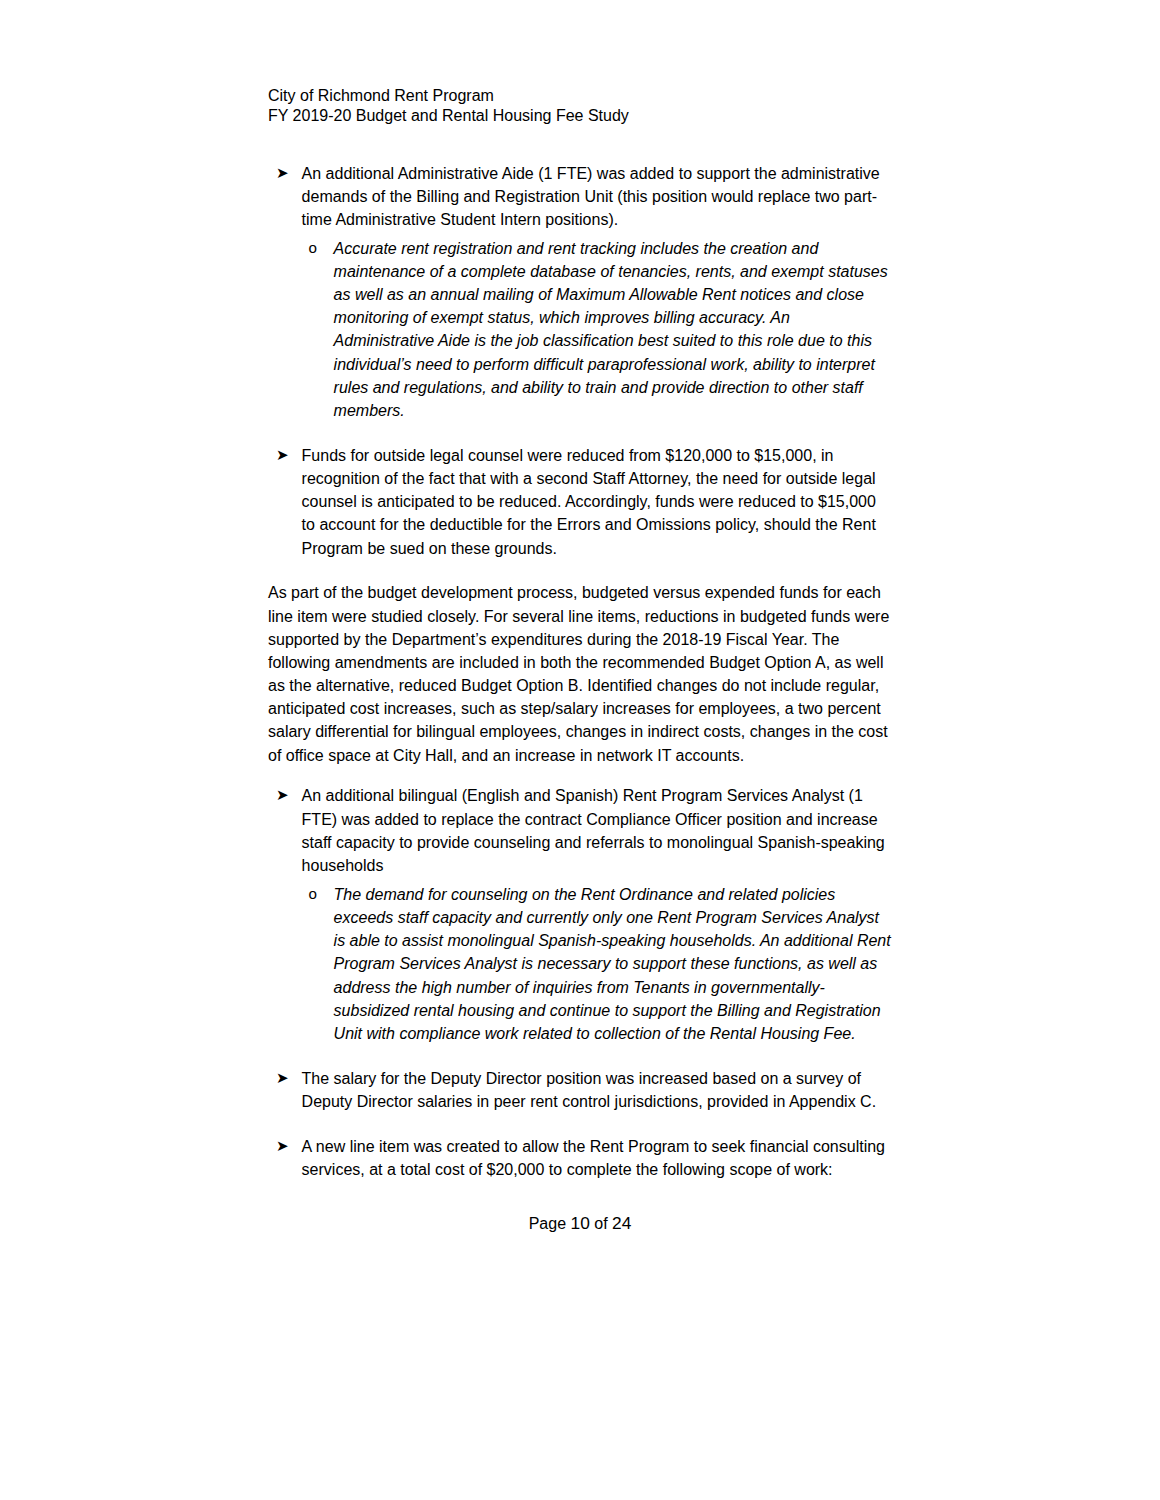City of Richmond Rent Program
FY 2019-20 Budget and Rental Housing Fee Study
An additional Administrative Aide (1 FTE) was added to support the administrative demands of the Billing and Registration Unit (this position would replace two part-time Administrative Student Intern positions).
Accurate rent registration and rent tracking includes the creation and maintenance of a complete database of tenancies, rents, and exempt statuses as well as an annual mailing of Maximum Allowable Rent notices and close monitoring of exempt status, which improves billing accuracy. An Administrative Aide is the job classification best suited to this role due to this individual’s need to perform difficult paraprofessional work, ability to interpret rules and regulations, and ability to train and provide direction to other staff members.
Funds for outside legal counsel were reduced from $120,000 to $15,000, in recognition of the fact that with a second Staff Attorney, the need for outside legal counsel is anticipated to be reduced. Accordingly, funds were reduced to $15,000 to account for the deductible for the Errors and Omissions policy, should the Rent Program be sued on these grounds.
As part of the budget development process, budgeted versus expended funds for each line item were studied closely. For several line items, reductions in budgeted funds were supported by the Department’s expenditures during the 2018-19 Fiscal Year. The following amendments are included in both the recommended Budget Option A, as well as the alternative, reduced Budget Option B. Identified changes do not include regular, anticipated cost increases, such as step/salary increases for employees, a two percent salary differential for bilingual employees, changes in indirect costs, changes in the cost of office space at City Hall, and an increase in network IT accounts.
An additional bilingual (English and Spanish) Rent Program Services Analyst (1 FTE) was added to replace the contract Compliance Officer position and increase staff capacity to provide counseling and referrals to monolingual Spanish-speaking households
The demand for counseling on the Rent Ordinance and related policies exceeds staff capacity and currently only one Rent Program Services Analyst is able to assist monolingual Spanish-speaking households. An additional Rent Program Services Analyst is necessary to support these functions, as well as address the high number of inquiries from Tenants in governmentally-subsidized rental housing and continue to support the Billing and Registration Unit with compliance work related to collection of the Rental Housing Fee.
The salary for the Deputy Director position was increased based on a survey of Deputy Director salaries in peer rent control jurisdictions, provided in Appendix C.
A new line item was created to allow the Rent Program to seek financial consulting services, at a total cost of $20,000 to complete the following scope of work:
Page 10 of 24